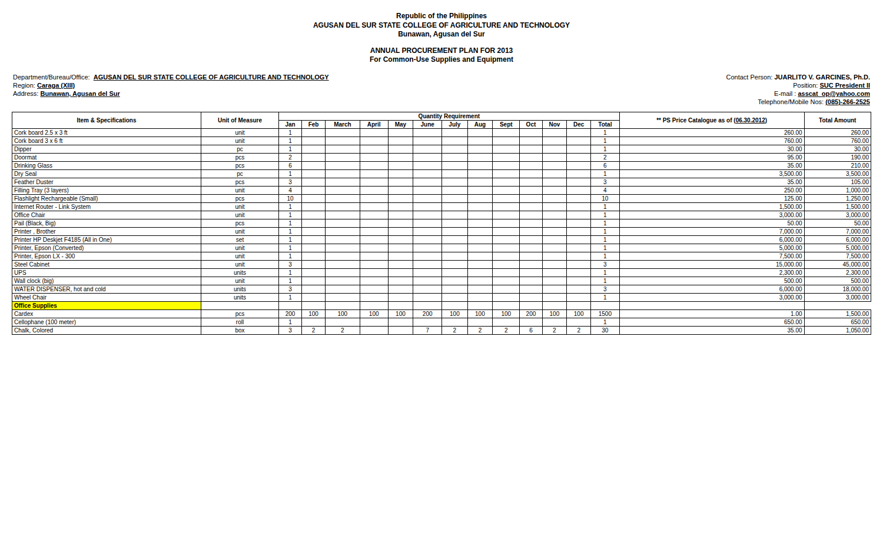Republic of the Philippines
AGUSAN DEL SUR STATE COLLEGE OF AGRICULTURE AND TECHNOLOGY
Bunawan, Agusan del Sur
ANNUAL PROCUREMENT PLAN FOR 2013
For Common-Use Supplies and Equipment
| Department/Bureau/Office: AGUSAN DEL SUR STATE COLLEGE OF AGRICULTURE AND TECHNOLOGY | Contact Person: JUARLITO V. GARCINES, Ph.D. |
| Region: Caraga (XIII) | Position: SUC President II |
| Address: Bunawan, Agusan del Sur | E-mail : asscat_op@yahoo.com |
| | Telephone/Mobile Nos: (085)-266-2525 |
| Item & Specifications | Unit of Measure | Quantity Requirement | ** PS Price Catalogue as of ( 06.30.2012 ) | Total Amount |
| --- | --- | --- | --- | --- |
| Jan | Feb | March | April | May | June | July | Aug | Sept | Oct | Nov | Dec | Total |
| Cork board 2.5 x 3 ft | unit | 1 | | | | | | | | | | | | 1 | 260.00 | 260.00 |
| Cork board 3 x 6 ft | unit | 1 | | | | | | | | | | | | 1 | 760.00 | 760.00 |
| Dipper | pc | 1 | | | | | | | | | | | | 1 | 30.00 | 30.00 |
| Doormat | pcs | 2 | | | | | | | | | | | | 2 | 95.00 | 190.00 |
| Drinking Glass | pcs | 6 | | | | | | | | | | | | 6 | 35.00 | 210.00 |
| Dry Seal | pc | 1 | | | | | | | | | | | | 1 | 3,500.00 | 3,500.00 |
| Feather Duster | pcs | 3 | | | | | | | | | | | | 3 | 35.00 | 105.00 |
| Filling Tray (3 layers) | unit | 4 | | | | | | | | | | | | 4 | 250.00 | 1,000.00 |
| Flashlight Rechargeable (Small) | pcs | 10 | | | | | | | | | | | | 10 | 125.00 | 1,250.00 |
| Internet Router - Link System | unit | 1 | | | | | | | | | | | | 1 | 1,500.00 | 1,500.00 |
| Office Chair | unit | 1 | | | | | | | | | | | | 1 | 3,000.00 | 3,000.00 |
| Pail (Black, Big) | pcs | 1 | | | | | | | | | | | | 1 | 50.00 | 50.00 |
| Printer , Brother | unit | 1 | | | | | | | | | | | | 1 | 7,000.00 | 7,000.00 |
| Printer HP Deskjet F4185 (All in One) | set | 1 | | | | | | | | | | | | 1 | 6,000.00 | 6,000.00 |
| Printer, Epson (Converted) | unit | 1 | | | | | | | | | | | | 1 | 5,000.00 | 5,000.00 |
| Printer, Epson LX - 300 | unit | 1 | | | | | | | | | | | | 1 | 7,500.00 | 7,500.00 |
| Steel Cabinet | unit | 3 | | | | | | | | | | | | 3 | 15,000.00 | 45,000.00 |
| UPS | units | 1 | | | | | | | | | | | | 1 | 2,300.00 | 2,300.00 |
| Wall clock (big) | unit | 1 | | | | | | | | | | | | 1 | 500.00 | 500.00 |
| WATER DISPENSER, hot and cold | units | 3 | | | | | | | | | | | | 3 | 6,000.00 | 18,000.00 |
| Wheel Chair | units | 1 | | | | | | | | | | | | 1 | 3,000.00 | 3,000.00 |
| Office Supplies | | | | | | | | | | | | | | | |
| Cardex | pcs | 200 | 100 | 100 | 100 | 100 | 200 | 100 | 100 | 100 | 200 | 100 | 100 | 1500 | 1.00 | 1,500.00 |
| Cellophane (100 meter) | roll | 1 | | | | | | | | | | | | 1 | 650.00 | 650.00 |
| Chalk, Colored | box | 3 | 2 | 2 | | | 7 | 2 | 2 | 2 | 6 | 2 | 2 | 30 | 35.00 | 1,050.00 |